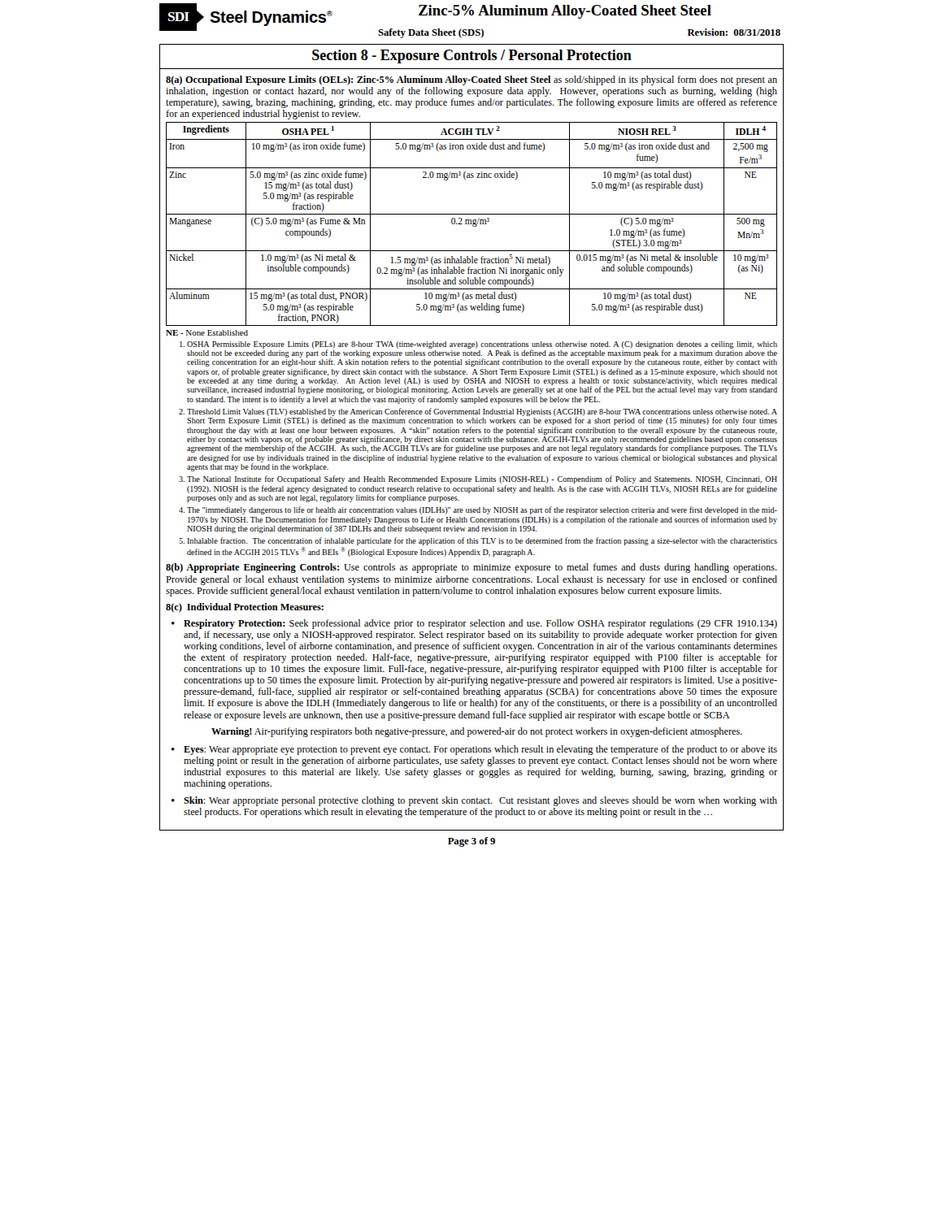SDI
Steel Dynamics®
Zinc-5% Aluminum Alloy-Coated Sheet Steel
Safety Data Sheet (SDS) Revision: 08/31/2018
Section 8 - Exposure Controls / Personal Protection
8(a) Occupational Exposure Limits (OELs): Zinc-5% Aluminum Alloy-Coated Sheet Steel as sold/shipped in its physical form does not present an inhalation, ingestion or contact hazard, nor would any of the following exposure data apply. However, operations such as burning, welding (high temperature), sawing, brazing, machining, grinding, etc. may produce fumes and/or particulates. The following exposure limits are offered as reference for an experienced industrial hygienist to review.
| Ingredients | OSHA PEL 1 | ACGIH TLV 2 | NIOSH REL 3 | IDLH 4 |
| --- | --- | --- | --- | --- |
| Iron | 10 mg/m³ (as iron oxide fume) | 5.0 mg/m³ (as iron oxide dust and fume) | 5.0 mg/m³ (as iron oxide dust and fume) | 2,500 mg Fe/m 3 |
| Zinc | 5.0 mg/m³ (as zinc oxide fume) 15 mg/m³ (as total dust) 5.0 mg/m³ (as respirable fraction) | 2.0 mg/m³ (as zinc oxide) | 10 mg/m³ (as total dust) 5.0 mg/m³ (as respirable dust) | NE |
| Manganese | (C) 5.0 mg/m³ (as Fume & Mn compounds) | 0.2 mg/m³ | (C) 5.0 mg/m³ 1.0 mg/m³ (as fume) (STEL) 3.0 mg/m³ | 500 mg Mn/m 3 |
| Nickel | 1.0 mg/m³ (as Ni metal & insoluble compounds) | 1.5 mg/m³ (as inhalable fraction 5 Ni metal) 0.2 mg/m³ (as inhalable fraction Ni inorganic only insoluble and soluble compounds) | 0.015 mg/m³ (as Ni metal & insoluble and soluble compounds) | 10 mg/m³ (as Ni) |
| Aluminum | 15 mg/m³ (as total dust, PNOR) 5.0 mg/m³ (as respirable fraction, PNOR) | 10 mg/m³ (as metal dust) 5.0 mg/m³ (as welding fume) | 10 mg/m³ (as total dust) 5.0 mg/m³ (as respirable dust) | NE |
NE - None Established
OSHA Permissible Exposure Limits (PELs) are 8-hour TWA (time-weighted average) concentrations unless otherwise noted. A (C) designation denotes a ceiling limit, which should not be exceeded during any part of the working exposure unless otherwise noted. A Peak is defined as the acceptable maximum peak for a maximum duration above the ceiling concentration for an eight-hour shift. A skin notation refers to the potential significant contribution to the overall exposure by the cutaneous route, either by contact with vapors or, of probable greater significance, by direct skin contact with the substance. A Short Term Exposure Limit (STEL) is defined as a 15-minute exposure, which should not be exceeded at any time during a workday. An Action level (AL) is used by OSHA and NIOSH to express a health or toxic substance/activity, which requires medical surveillance, increased industrial hygiene monitoring, or biological monitoring. Action Levels are generally set at one half of the PEL but the actual level may vary from standard to standard. The intent is to identify a level at which the vast majority of randomly sampled exposures will be below the PEL.
Threshold Limit Values (TLV) established by the American Conference of Governmental Industrial Hygienists (ACGIH) are 8-hour TWA concentrations unless otherwise noted. A Short Term Exposure Limit (STEL) is defined as the maximum concentration to which workers can be exposed for a short period of time (15 minutes) for only four times throughout the day with at least one hour between exposures. A “skin” notation refers to the potential significant contribution to the overall exposure by the cutaneous route, either by contact with vapors or, of probable greater significance, by direct skin contact with the substance. ACGIH-TLVs are only recommended guidelines based upon consensus agreement of the membership of the ACGIH. As such, the ACGIH TLVs are for guideline use purposes and are not legal regulatory standards for compliance purposes. The TLVs are designed for use by individuals trained in the discipline of industrial hygiene relative to the evaluation of exposure to various chemical or biological substances and physical agents that may be found in the workplace.
The National Institute for Occupational Safety and Health Recommended Exposure Limits (NIOSH-REL) - Compendium of Policy and Statements. NIOSH, Cincinnati, OH (1992). NIOSH is the federal agency designated to conduct research relative to occupational safety and health. As is the case with ACGIH TLVs, NIOSH RELs are for guideline purposes only and as such are not legal, regulatory limits for compliance purposes.
The "immediately dangerous to life or health air concentration values (IDLHs)" are used by NIOSH as part of the respirator selection criteria and were first developed in the mid-1970's by NIOSH. The Documentation for Immediately Dangerous to Life or Health Concentrations (IDLHs) is a compilation of the rationale and sources of information used by NIOSH during the original determination of 387 IDLHs and their subsequent review and revision in 1994.
Inhalable fraction. The concentration of inhalable particulate for the application of this TLV is to be determined from the fraction passing a size-selector with the characteristics defined in the ACGIH 2015 TLVs ® and BEIs ® (Biological Exposure Indices) Appendix D, paragraph A.
8(b) Appropriate Engineering Controls: Use controls as appropriate to minimize exposure to metal fumes and dusts during handling operations. Provide general or local exhaust ventilation systems to minimize airborne concentrations. Local exhaust is necessary for use in enclosed or confined spaces. Provide sufficient general/local exhaust ventilation in pattern/volume to control inhalation exposures below current exposure limits.
8(c) Individual Protection Measures:
Respiratory Protection: Seek professional advice prior to respirator selection and use. Follow OSHA respirator regulations (29 CFR 1910.134) and, if necessary, use only a NIOSH-approved respirator. Select respirator based on its suitability to provide adequate worker protection for given working conditions, level of airborne contamination, and presence of sufficient oxygen. Concentration in air of the various contaminants determines the extent of respiratory protection needed. Half-face, negative-pressure, air-purifying respirator equipped with P100 filter is acceptable for concentrations up to 10 times the exposure limit. Full-face, negative-pressure, air-purifying respirator equipped with P100 filter is acceptable for concentrations up to 50 times the exposure limit. Protection by air-purifying negative-pressure and powered air respirators is limited. Use a positive-pressure-demand, full-face, supplied air respirator or self-contained breathing apparatus (SCBA) for concentrations above 50 times the exposure limit. If exposure is above the IDLH (Immediately dangerous to life or health) for any of the constituents, or there is a possibility of an uncontrolled release or exposure levels are unknown, then use a positive-pressure demand full-face supplied air respirator with escape bottle or SCBA
Warning! Air-purifying respirators both negative-pressure, and powered-air do not protect workers in oxygen-deficient atmospheres.
Eyes: Wear appropriate eye protection to prevent eye contact. For operations which result in elevating the temperature of the product to or above its melting point or result in the generation of airborne particulates, use safety glasses to prevent eye contact. Contact lenses should not be worn where industrial exposures to this material are likely. Use safety glasses or goggles as required for welding, burning, sawing, brazing, grinding or machining operations.
Skin: Wear appropriate personal protective clothing to prevent skin contact. Cut resistant gloves and sleeves should be worn when working with steel products. For operations which result in elevating the temperature of the product to or above its melting point or result in the …
Page 3 of 9